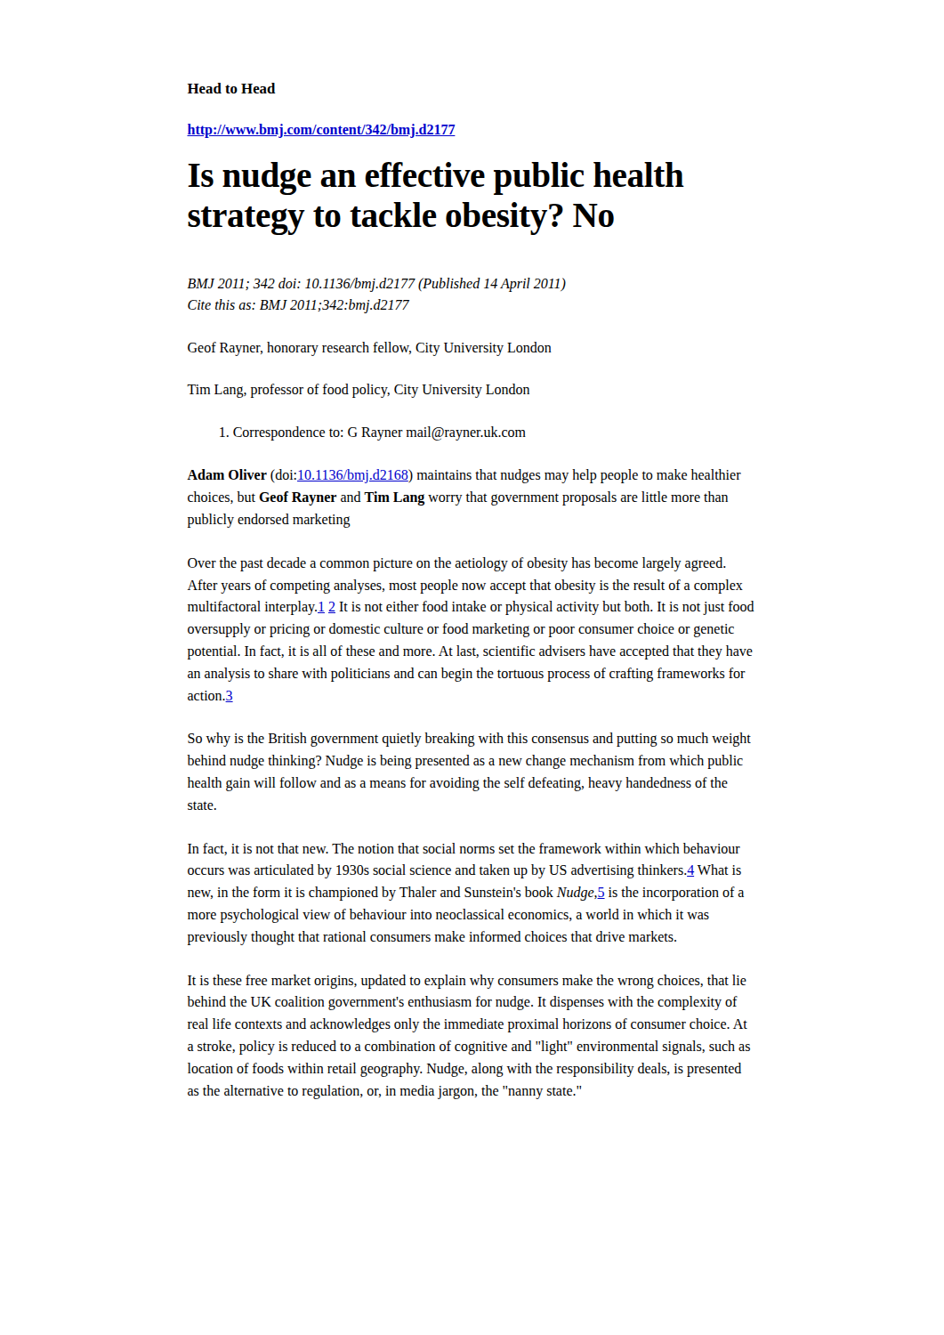Head to Head
http://www.bmj.com/content/342/bmj.d2177
Is nudge an effective public health strategy to tackle obesity? No
BMJ 2011; 342 doi: 10.1136/bmj.d2177 (Published 14 April 2011)
Cite this as: BMJ 2011;342:bmj.d2177
Geof Rayner, honorary research fellow, City University London
Tim Lang, professor of food policy, City University London
Correspondence to: G Rayner mail@rayner.uk.com
Adam Oliver (doi:10.1136/bmj.d2168) maintains that nudges may help people to make healthier choices, but Geof Rayner and Tim Lang worry that government proposals are little more than publicly endorsed marketing
Over the past decade a common picture on the aetiology of obesity has become largely agreed. After years of competing analyses, most people now accept that obesity is the result of a complex multifactoral interplay.1 2 It is not either food intake or physical activity but both. It is not just food oversupply or pricing or domestic culture or food marketing or poor consumer choice or genetic potential. In fact, it is all of these and more. At last, scientific advisers have accepted that they have an analysis to share with politicians and can begin the tortuous process of crafting frameworks for action.3
So why is the British government quietly breaking with this consensus and putting so much weight behind nudge thinking? Nudge is being presented as a new change mechanism from which public health gain will follow and as a means for avoiding the self defeating, heavy handedness of the state.
In fact, it is not that new. The notion that social norms set the framework within which behaviour occurs was articulated by 1930s social science and taken up by US advertising thinkers.4 What is new, in the form it is championed by Thaler and Sunstein's book Nudge,5 is the incorporation of a more psychological view of behaviour into neoclassical economics, a world in which it was previously thought that rational consumers make informed choices that drive markets.
It is these free market origins, updated to explain why consumers make the wrong choices, that lie behind the UK coalition government's enthusiasm for nudge. It dispenses with the complexity of real life contexts and acknowledges only the immediate proximal horizons of consumer choice. At a stroke, policy is reduced to a combination of cognitive and "light" environmental signals, such as location of foods within retail geography. Nudge, along with the responsibility deals, is presented as the alternative to regulation, or, in media jargon, the "nanny state."